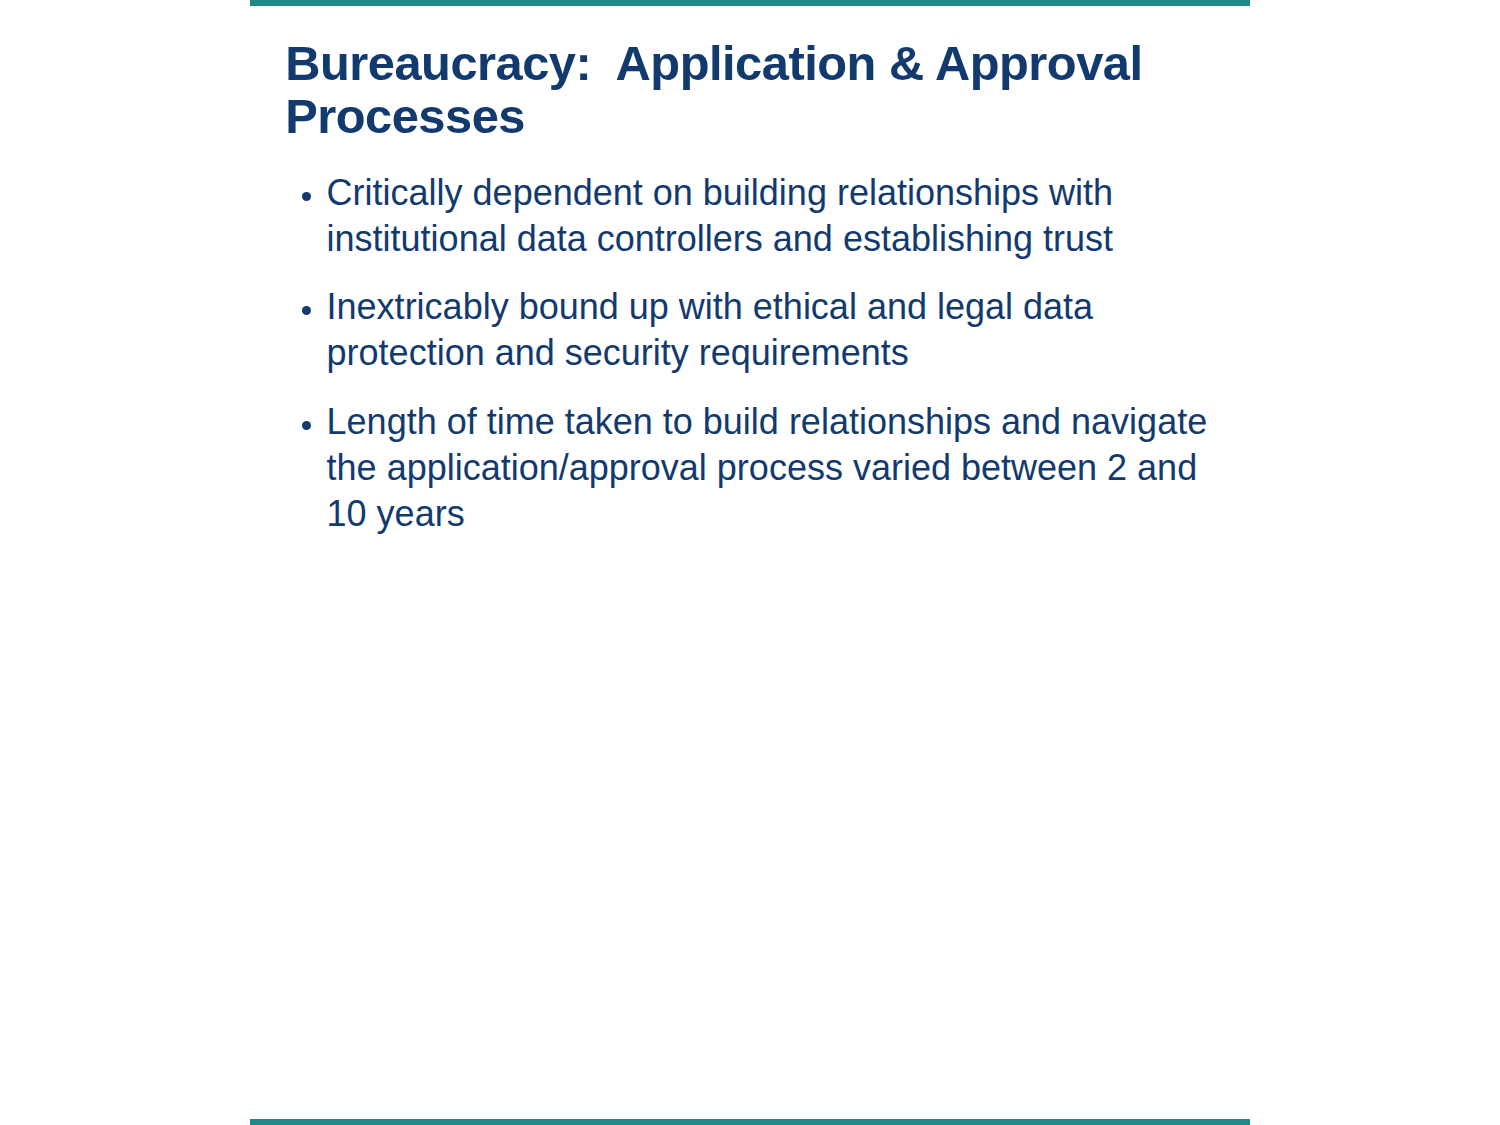Bureaucracy: Application & Approval Processes
Critically dependent on building relationships with institutional data controllers and establishing trust
Inextricably bound up with ethical and legal data protection and security requirements
Length of time taken to build relationships and navigate the application/approval process varied between 2 and 10 years